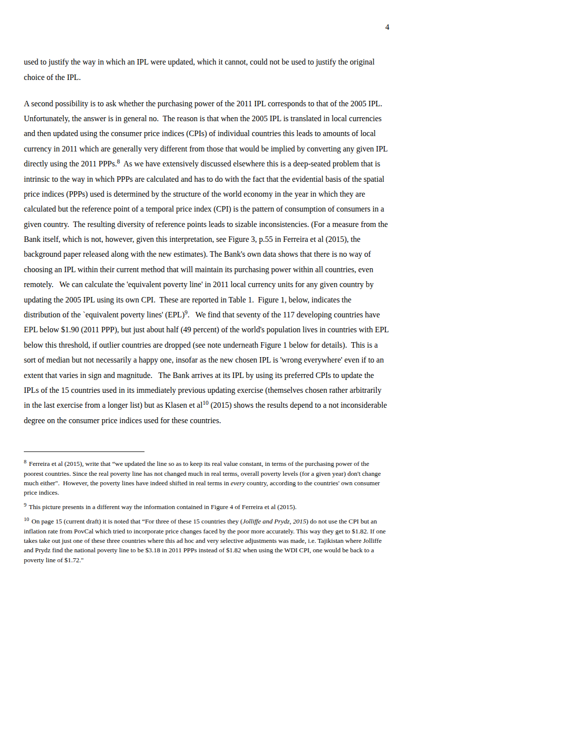4
used to justify the way in which an IPL were updated, which it cannot, could not be used to justify the original choice of the IPL.
A second possibility is to ask whether the purchasing power of the 2011 IPL corresponds to that of the 2005 IPL. Unfortunately, the answer is in general no. The reason is that when the 2005 IPL is translated in local currencies and then updated using the consumer price indices (CPIs) of individual countries this leads to amounts of local currency in 2011 which are generally very different from those that would be implied by converting any given IPL directly using the 2011 PPPs.8 As we have extensively discussed elsewhere this is a deep-seated problem that is intrinsic to the way in which PPPs are calculated and has to do with the fact that the evidential basis of the spatial price indices (PPPs) used is determined by the structure of the world economy in the year in which they are calculated but the reference point of a temporal price index (CPI) is the pattern of consumption of consumers in a given country. The resulting diversity of reference points leads to sizable inconsistencies. (For a measure from the Bank itself, which is not, however, given this interpretation, see Figure 3, p.55 in Ferreira et al (2015), the background paper released along with the new estimates). The Bank's own data shows that there is no way of choosing an IPL within their current method that will maintain its purchasing power within all countries, even remotely. We can calculate the 'equivalent poverty line' in 2011 local currency units for any given country by updating the 2005 IPL using its own CPI. These are reported in Table 1. Figure 1, below, indicates the distribution of the `equivalent poverty lines' (EPL)9. We find that seventy of the 117 developing countries have EPL below $1.90 (2011 PPP), but just about half (49 percent) of the world's population lives in countries with EPL below this threshold, if outlier countries are dropped (see note underneath Figure 1 below for details). This is a sort of median but not necessarily a happy one, insofar as the new chosen IPL is 'wrong everywhere' even if to an extent that varies in sign and magnitude. The Bank arrives at its IPL by using its preferred CPIs to update the IPLs of the 15 countries used in its immediately previous updating exercise (themselves chosen rather arbitrarily in the last exercise from a longer list) but as Klasen et al10 (2015) shows the results depend to a not inconsiderable degree on the consumer price indices used for these countries.
8 Ferreira et al (2015), write that “we updated the line so as to keep its real value constant, in terms of the purchasing power of the poorest countries. Since the real poverty line has not changed much in real terms, overall poverty levels (for a given year) don't change much either". However, the poverty lines have indeed shifted in real terms in every country, according to the countries' own consumer price indices.
9 This picture presents in a different way the information contained in Figure 4 of Ferreira et al (2015).
10 On page 15 (current draft) it is noted that “For three of these 15 countries they (Jolliffe and Prydz, 2015) do not use the CPI but an inflation rate from PovCal which tried to incorporate price changes faced by the poor more accurately. This way they get to $1.82. If one takes take out just one of these three countries where this ad hoc and very selective adjustments was made, i.e. Tajikistan where Jolliffe and Prydz find the national poverty line to be $3.18 in 2011 PPPs instead of $1.82 when using the WDI CPI, one would be back to a poverty line of $1.72."